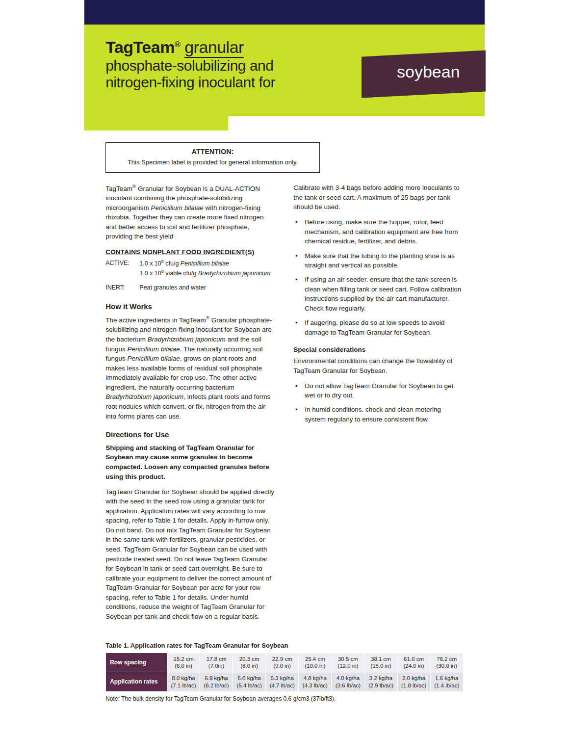TagTeam® granular phosphate-solubilizing and
nitrogen-fixing inoculant for
soybean
ATTENTION:
This Specimen label is provided for general information only.
TagTeam® Granular for Soybean is a DUAL-ACTION inoculant combining the phosphate-solubilizing microorganism Penicillium bilaiae with nitrogen-fixing rhizobia. Together they can create more fixed nitrogen and better access to soil and fertilizer phosphate, providing the best yield
CONTAINS NONPLANT FOOD INGREDIENT(S)
| ACTIVE: | 1.0 x 10 5 cfu/g Penicillium bilaiae |
| | 1.0 x 10 8 viable cfu/g Bradyrhizobium japonicum |
| INERT: | Peat granules and water |
How it Works
The active ingredients in TagTeam® Granular phosphate-solubilizing and nitrogen-fixing inoculant for Soybean are the bacterium Bradyrhizobium japonicum and the soil fungus Penicillium bilaiae. The naturally occurring soil fungus Penicillium bilaiae, grows on plant roots and makes less available forms of residual soil phosphate immediately available for crop use. The other active ingredient, the naturally occurring bacterium Bradyrhizobium japonicum, infects plant roots and forms root nodules which convert, or fix, nitrogen from the air into forms plants can use.
Directions for Use
Shipping and stacking of TagTeam Granular for Soybean may cause some granules to become compacted. Loosen any compacted granules before using this product.
TagTeam Granular for Soybean should be applied directly with the seed in the seed row using a granular tank for application. Application rates will vary according to row spacing, refer to Table 1 for details. Apply in-furrow only. Do not band. Do not mix TagTeam Granular for Soybean in the same tank with fertilizers, granular pesticides, or seed. TagTeam Granular for Soybean can be used with pesticide treated seed. Do not leave TagTeam Granular for Soybean in tank or seed cart overnight. Be sure to calibrate your equipment to deliver the correct amount of TagTeam Granular for Soybean per acre for your row spacing, refer to Table 1 for details. Under humid conditions, reduce the weight of TagTeam Granular for Soybean per tank and check flow on a regular basis.
Calibrate with 3-4 bags before adding more inoculants to the tank or seed cart. A maximum of 25 bags per tank should be used.
Before using, make sure the hopper, rotor, feed mechanism, and calibration equipment are free from chemical residue, fertilizer, and debris.
Make sure that the tubing to the planting shoe is as straight and vertical as possible.
If using an air seeder, ensure that the tank screen is clean when filling tank or seed cart. Follow calibration instructions supplied by the air cart manufacturer. Check flow regularly.
If augering, please do so at low speeds to avoid damage to TagTeam Granular for Soybean.
Special considerations
Environmental conditions can change the flowability of TagTeam Granular for Soybean.
Do not allow TagTeam Granular for Soybean to get wet or to dry out.
In humid conditions, check and clean metering system regularly to ensure consistent flow
Table 1. Application rates for TagTeam Granular for Soybean
| Row spacing | 15.2 cm (6.0 in) | 17.8 cm (7.0in) | 20.3 cm (8.0 in) | 22.9 cm (9.0 in) | 25.4 cm (10.0 in) | 30.5 cm (12.0 in) | 38.1 cm (15.0 in) | 61.0 cm (24.0 in) | 76.2 cm (30.0 in) |
| Application rates | 8.0 kg/ha (7.1 lb/ac) | 6.9 kg/ha (6.2 lb/ac) | 6.0 kg/ha (5.4 lb/ac) | 5.3 kg/ha (4.7 lb/ac) | 4.8 kg/ha (4.3 lb/ac) | 4.0 kg/ha (3.6 lb/ac) | 3.2 kg/ha (2.9 lb/ac) | 2.0 kg/ha (1.8 lb/ac) | 1.6 kg/ha (1.4 lb/ac) |
Note: The bulk density for TagTeam Granular for Soybean averages 0.6 g/cm3 (37lb/ft3).